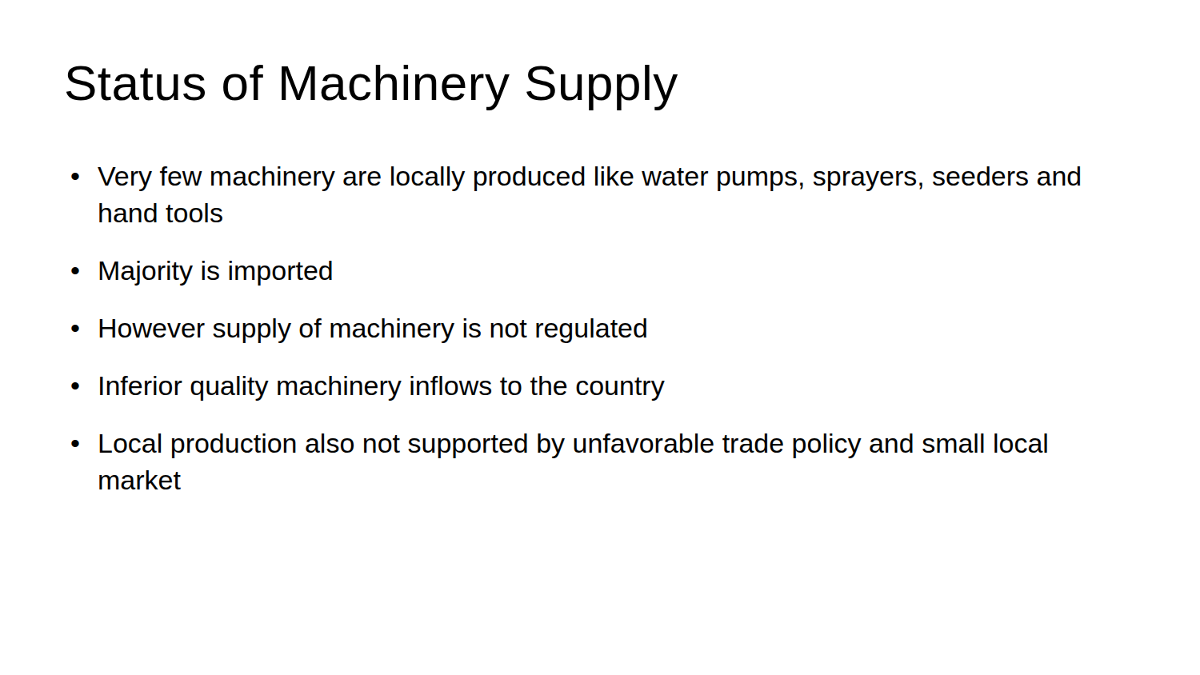Status of Machinery Supply
Very few machinery are locally produced like water pumps, sprayers, seeders and hand tools
Majority is imported
However supply of machinery is not regulated
Inferior quality machinery inflows to the country
Local production also not supported by unfavorable trade policy and small local market